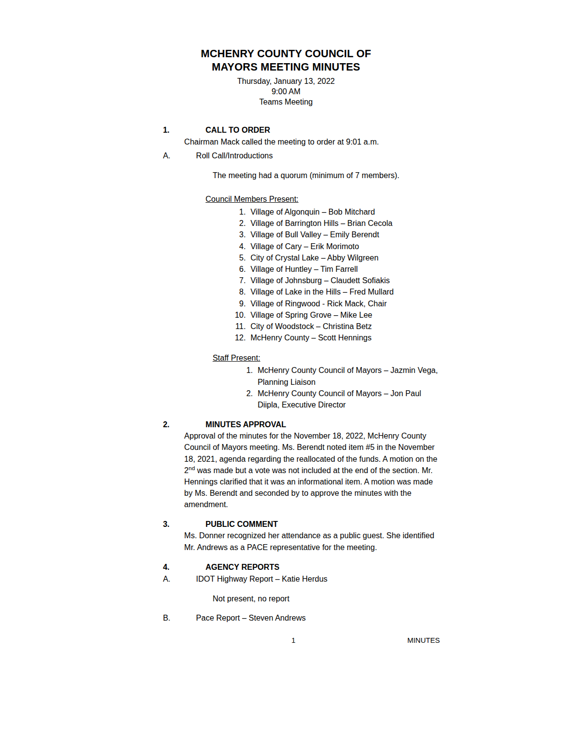MCHENRY COUNTY COUNCIL OF
MAYORS MEETING MINUTES
Thursday, January 13, 2022
9:00 AM
Teams Meeting
1. CALL TO ORDER
Chairman Mack called the meeting to order at 9:01 a.m.
A. Roll Call/Introductions
The meeting had a quorum (minimum of 7 members).
Council Members Present:
Village of Algonquin – Bob Mitchard
Village of Barrington Hills – Brian Cecola
Village of Bull Valley – Emily Berendt
Village of Cary – Erik Morimoto
City of Crystal Lake – Abby Wilgreen
Village of Huntley – Tim Farrell
Village of Johnsburg – Claudett Sofiakis
Village of Lake in the Hills – Fred Mullard
Village of Ringwood - Rick Mack, Chair
Village of Spring Grove – Mike Lee
City of Woodstock – Christina Betz
McHenry County – Scott Hennings
Staff Present:
McHenry County Council of Mayors – Jazmin Vega, Planning Liaison
McHenry County Council of Mayors – Jon Paul Diipla, Executive Director
2. MINUTES APPROVAL
Approval of the minutes for the November 18, 2022, McHenry County Council of Mayors meeting. Ms. Berendt noted item #5 in the November 18, 2021, agenda regarding the reallocated of the funds. A motion on the 2nd was made but a vote was not included at the end of the section. Mr. Hennings clarified that it was an informational item. A motion was made by Ms. Berendt and seconded by to approve the minutes with the amendment.
3. PUBLIC COMMENT
Ms. Donner recognized her attendance as a public guest. She identified Mr. Andrews as a PACE representative for the meeting.
4. AGENCY REPORTS
A. IDOT Highway Report – Katie Herdus
Not present, no report
B. Pace Report – Steven Andrews
1
MINUTES